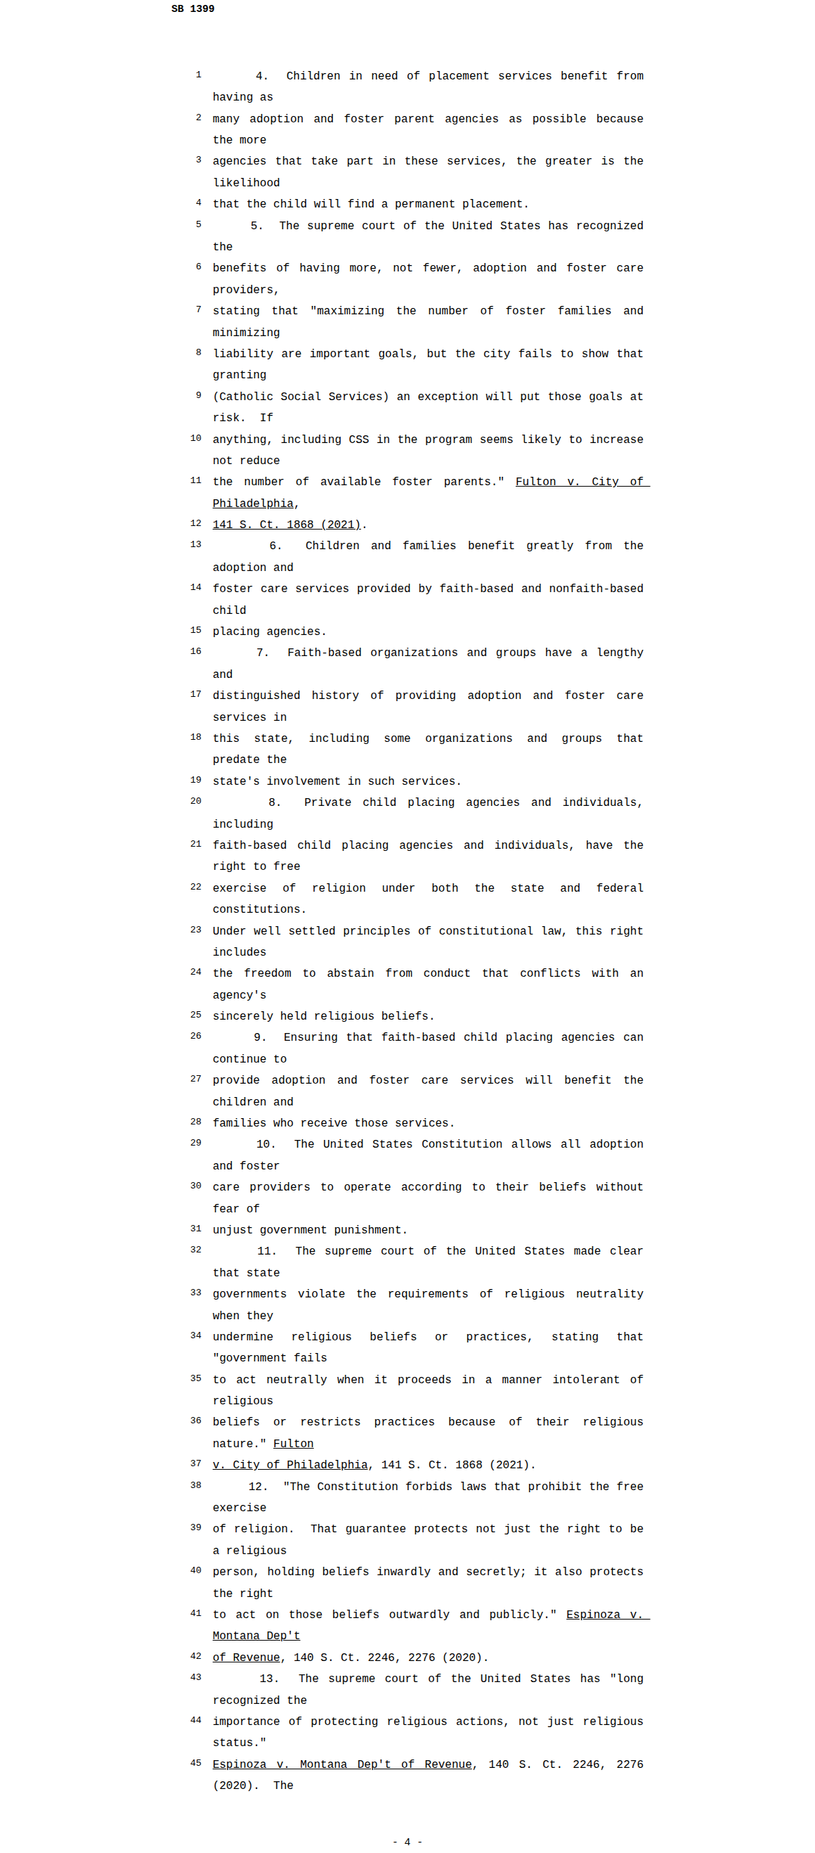SB 1399
1 4. Children in need of placement services benefit from having as
2 many adoption and foster parent agencies as possible because the more
3 agencies that take part in these services, the greater is the likelihood
4 that the child will find a permanent placement.
5 5. The supreme court of the United States has recognized the
6 benefits of having more, not fewer, adoption and foster care providers,
7 stating that "maximizing the number of foster families and minimizing
8 liability are important goals, but the city fails to show that granting
9(Catholic Social Services) an exception will put those goals at risk. If
10 anything, including CSS in the program seems likely to increase not reduce
11 the number of available foster parents." Fulton v. City of Philadelphia,
12141 S. Ct. 1868 (2021).
13 6. Children and families benefit greatly from the adoption and
14 foster care services provided by faith-based and nonfaith-based child
15 placing agencies.
16 7. Faith-based organizations and groups have a lengthy and
17 distinguished history of providing adoption and foster care services in
18 this state, including some organizations and groups that predate the
19 state's involvement in such services.
20 8. Private child placing agencies and individuals, including
21 faith-based child placing agencies and individuals, have the right to free
22 exercise of religion under both the state and federal constitutions.
23 Under well settled principles of constitutional law, this right includes
24 the freedom to abstain from conduct that conflicts with an agency's
25 sincerely held religious beliefs.
26 9. Ensuring that faith-based child placing agencies can continue to
27 provide adoption and foster care services will benefit the children and
28 families who receive those services.
29 10. The United States Constitution allows all adoption and foster
30 care providers to operate according to their beliefs without fear of
31 unjust government punishment.
32 11. The supreme court of the United States made clear that state
33 governments violate the requirements of religious neutrality when they
34 undermine religious beliefs or practices, stating that "government fails
35 to act neutrally when it proceeds in a manner intolerant of religious
36 beliefs or restricts practices because of their religious nature." Fulton
37 v. City of Philadelphia, 141 S. Ct. 1868 (2021).
38 12. "The Constitution forbids laws that prohibit the free exercise
39 of religion. That guarantee protects not just the right to be a religious
40 person, holding beliefs inwardly and secretly; it also protects the right
41 to act on those beliefs outwardly and publicly." Espinoza v. Montana Dep't
42 of Revenue, 140 S. Ct. 2246, 2276 (2020).
43 13. The supreme court of the United States has "long recognized the
44 importance of protecting religious actions, not just religious status."
45 Espinoza v. Montana Dep't of Revenue, 140 S. Ct. 2246, 2276 (2020). The
- 4 -